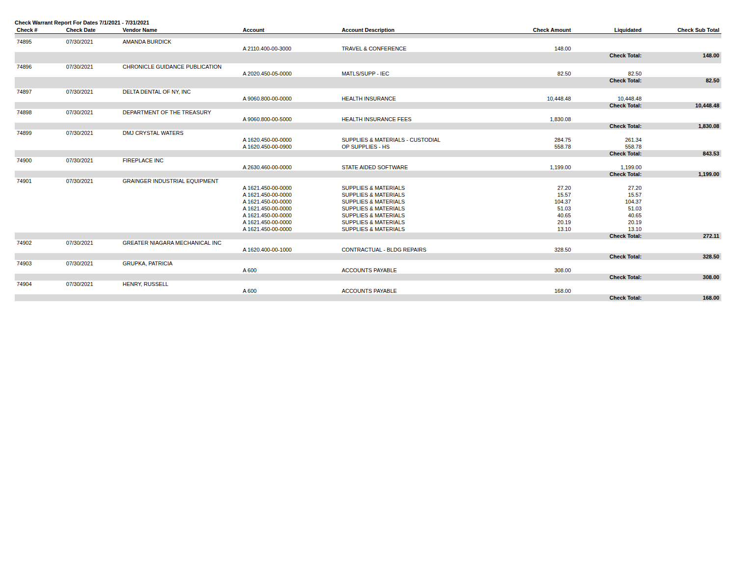Check Warrant Report For Dates 7/1/2021 - 7/31/2021
| Check # | Check Date | Vendor Name | Account | Account Description | Check Amount | Liquidated | Check Sub Total |
| --- | --- | --- | --- | --- | --- | --- | --- |
| 74895 | 07/30/2021 | AMANDA BURDICK | | | | | |
| | | | A 2110.400-00-3000 | TRAVEL & CONFERENCE | 148.00 | | |
| | | | | | | Check Total: | 148.00 |
| 74896 | 07/30/2021 | CHRONICLE GUIDANCE PUBLICATION | | | | | |
| | | | A 2020.450-05-0000 | MATLS/SUPP - IEC | 82.50 | 82.50 | |
| | | | | | | Check Total: | 82.50 |
| 74897 | 07/30/2021 | DELTA DENTAL OF NY, INC | | | | | |
| | | | A 9060.800-00-0000 | HEALTH INSURANCE | 10,448.48 | 10,448.48 | |
| | | | | | | Check Total: | 10,448.48 |
| 74898 | 07/30/2021 | DEPARTMENT OF THE TREASURY | | | | | |
| | | | A 9060.800-00-5000 | HEALTH INSURANCE FEES | 1,830.08 | | |
| | | | | | | Check Total: | 1,830.08 |
| 74899 | 07/30/2021 | DMJ CRYSTAL WATERS | | | | | |
| | | | A 1620.450-00-0000 | SUPPLIES & MATERIALS - CUSTODIAL | 284.75 | 261.34 | |
| | | | A 1620.450-00-0900 | OP SUPPLIES - HS | 558.78 | 558.78 | |
| | | | | | | Check Total: | 843.53 |
| 74900 | 07/30/2021 | FIREPLACE INC | | | | | |
| | | | A 2630.460-00-0000 | STATE AIDED SOFTWARE | 1,199.00 | 1,199.00 | |
| | | | | | | Check Total: | 1,199.00 |
| 74901 | 07/30/2021 | GRAINGER INDUSTRIAL EQUIPMENT | | | | | |
| | | | A 1621.450-00-0000 | SUPPLIES & MATERIALS | 27.20 | 27.20 | |
| | | | A 1621.450-00-0000 | SUPPLIES & MATERIALS | 15.57 | 15.57 | |
| | | | A 1621.450-00-0000 | SUPPLIES & MATERIALS | 104.37 | 104.37 | |
| | | | A 1621.450-00-0000 | SUPPLIES & MATERIALS | 51.03 | 51.03 | |
| | | | A 1621.450-00-0000 | SUPPLIES & MATERIALS | 40.65 | 40.65 | |
| | | | A 1621.450-00-0000 | SUPPLIES & MATERIALS | 20.19 | 20.19 | |
| | | | A 1621.450-00-0000 | SUPPLIES & MATERIALS | 13.10 | 13.10 | |
| | | | | | | Check Total: | 272.11 |
| 74902 | 07/30/2021 | GREATER NIAGARA MECHANICAL INC | | | | | |
| | | | A 1620.400-00-1000 | CONTRACTUAL - BLDG REPAIRS | 328.50 | | |
| | | | | | | Check Total: | 328.50 |
| 74903 | 07/30/2021 | GRUPKA, PATRICIA | | | | | |
| | | | A 600 | ACCOUNTS PAYABLE | 308.00 | | |
| | | | | | | Check Total: | 308.00 |
| 74904 | 07/30/2021 | HENRY, RUSSELL | | | | | |
| | | | A 600 | ACCOUNTS PAYABLE | 168.00 | | |
| | | | | | | Check Total: | 168.00 |